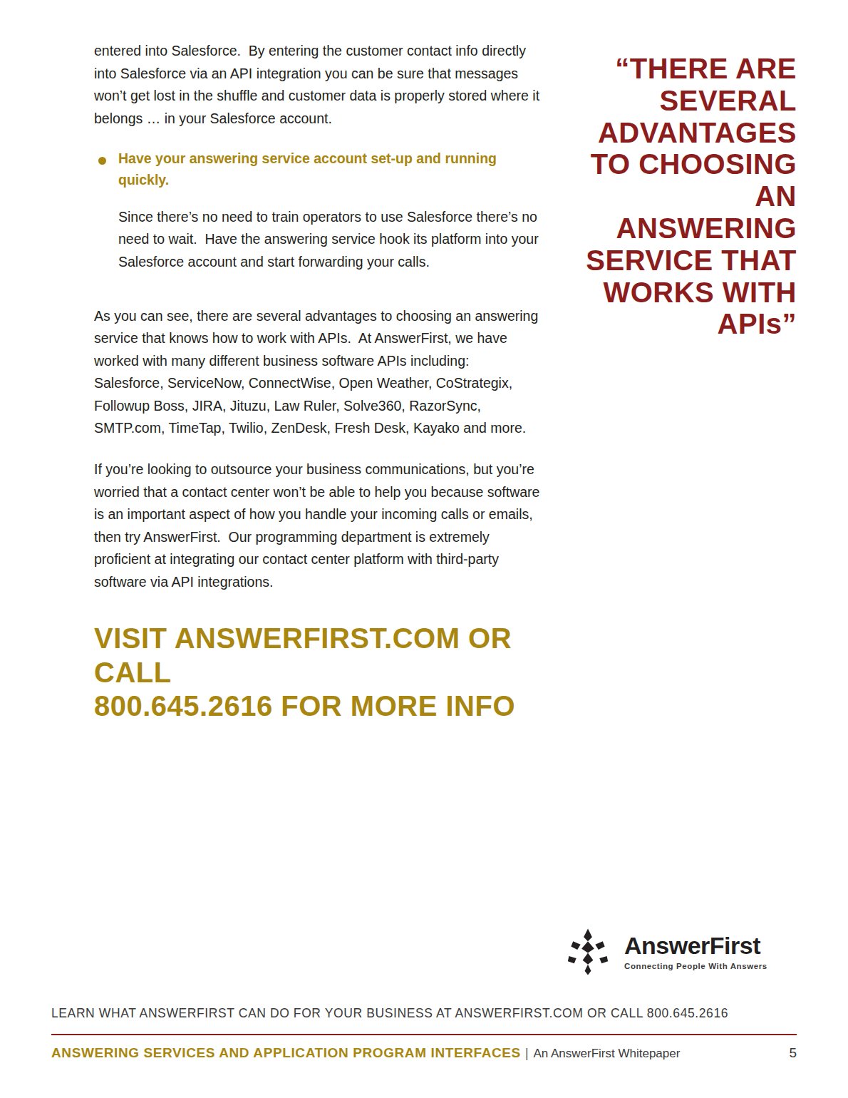entered into Salesforce. By entering the customer contact info directly into Salesforce via an API integration you can be sure that messages won’t get lost in the shuffle and customer data is properly stored where it belongs … in your Salesforce account.
Have your answering service account set-up and running quickly.
Since there’s no need to train operators to use Salesforce there’s no need to wait. Have the answering service hook its platform into your Salesforce account and start forwarding your calls.
As you can see, there are several advantages to choosing an answering service that knows how to work with APIs. At AnswerFirst, we have worked with many different business software APIs including: Salesforce, ServiceNow, ConnectWise, Open Weather, CoStrategix, Followup Boss, JIRA, Jituzu, Law Ruler, Solve360, RazorSync, SMTP.com, TimeTap, Twilio, ZenDesk, Fresh Desk, Kayako and more.
If you’re looking to outsource your business communications, but you’re worried that a contact center won’t be able to help you because software is an important aspect of how you handle your incoming calls or emails, then try AnswerFirst. Our programming department is extremely proficient at integrating our contact center platform with third-party software via API integrations.
Visit answerfirst.com or call
800.645.2616 for more info
“There are several advantages to choosing an answering service that works with APIs”
AnswerFirst
Connecting People With Answers
Learn what AnswerFirst can do for your business at answerfirst.com or call 800.645.2616
Answering Services and Application Program Interfaces|An AnswerFirst Whitepaper
5